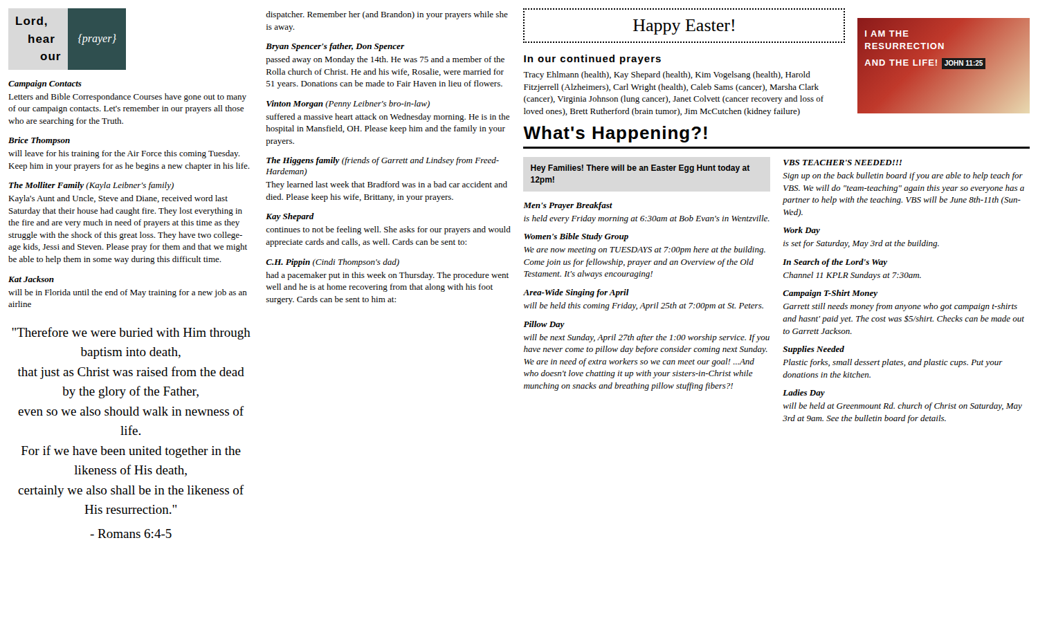Lord, hear our
{prayer}
Campaign Contacts
Letters and Bible Correspondance Courses have gone out to many of our campaign contacts. Let's remember in our prayers all those who are searching for the Truth.
Brice Thompson
will leave for his training for the Air Force this coming Tuesday. Keep him in your prayers for as he begins a new chapter in his life.
The Molliter Family (Kayla Leibner's family)
Kayla's Aunt and Uncle, Steve and Diane, received word last Saturday that their house had caught fire. They lost everything in the fire and are very much in need of prayers at this time as they struggle with the shock of this great loss. They have two college-age kids, Jessi and Steven. Please pray for them and that we might be able to help them in some way during this difficult time.
Kat Jackson
will be in Florida until the end of May training for a new job as an airline
"Therefore we were buried with Him through baptism into death,
that just as Christ was raised from the dead
by the glory of the Father,
even so we also should walk in newness of life.
For if we have been united together in the likeness of His death,
certainly we also shall be in the likeness of His resurrection." - Romans 6:4-5
dispatcher. Remember her (and Brandon) in your prayers while she is away.
Bryan Spencer's father, Don Spencer
passed away on Monday the 14th. He was 75 and a member of the Rolla church of Christ. He and his wife, Rosalie, were married for 51 years. Donations can be made to Fair Haven in lieu of flowers.
Vinton Morgan (Penny Leibner's bro-in-law)
suffered a massive heart attack on Wednesday morning. He is in the hospital in Mansfield, OH. Please keep him and the family in your prayers.
The Higgens family (friends of Garrett and Lindsey from Freed-Hardeman)
They learned last week that Bradford was in a bad car accident and died. Please keep his wife, Brittany, in your prayers.
Kay Shepard
continues to not be feeling well. She asks for our prayers and would appreciate cards and calls, as well. Cards can be sent to:
C.H. Pippin (Cindi Thompson's dad)
had a pacemaker put in this week on Thursday. The procedure went well and he is at home recovering from that along with his foot surgery. Cards can be sent to him at:
Happy Easter!
In our continued prayers
Tracy Ehlmann (health), Kay Shepard (health), Kim Vogelsang (health), Harold Fitzjerrell (Alzheimers), Carl Wright (health), Caleb Sams (cancer), Marsha Clark (cancer), Virginia Johnson (lung cancer), Janet Colvett (cancer recovery and loss of loved ones), Brett Rutherford (brain tumor), Jim McCutchen (kidney failure)
I AM THE
RESURRECTION
AND THE LIFE! JOHN 11:25
What's Happening?!
Hey Families! There will be an Easter Egg Hunt today at 12pm!
Men's Prayer Breakfast
is held every Friday morning at 6:30am at Bob Evan's in Wentzville.
Women's Bible Study Group
We are now meeting on TUESDAYS at 7:00pm here at the building. Come join us for fellowship, prayer and an Overview of the Old Testament. It's always encouraging!
Area-Wide Singing for April
will be held this coming Friday, April 25th at 7:00pm at St. Peters.
Pillow Day
will be next Sunday, April 27th after the 1:00 worship service. If you have never come to pillow day before consider coming next Sunday. We are in need of extra workers so we can meet our goal! ...And who doesn't love chatting it up with your sisters-in-Christ while munching on snacks and breathing pillow stuffing fibers?!
VBS TEACHER'S NEEDED!!!
Sign up on the back bulletin board if you are able to help teach for VBS. We will do "team-teaching" again this year so everyone has a partner to help with the teaching. VBS will be June 8th-11th (Sun-Wed).
Work Day
is set for Saturday, May 3rd at the building.
In Search of the Lord's Way
Channel 11 KPLR Sundays at 7:30am.
Campaign T-Shirt Money
Garrett still needs money from anyone who got campaign t-shirts and hasnt' paid yet. The cost was $5/shirt. Checks can be made out to Garrett Jackson.
Supplies Needed
Plastic forks, small dessert plates, and plastic cups. Put your donations in the kitchen.
Ladies Day
will be held at Greenmount Rd. church of Christ on Saturday, May 3rd at 9am. See the bulletin board for details.